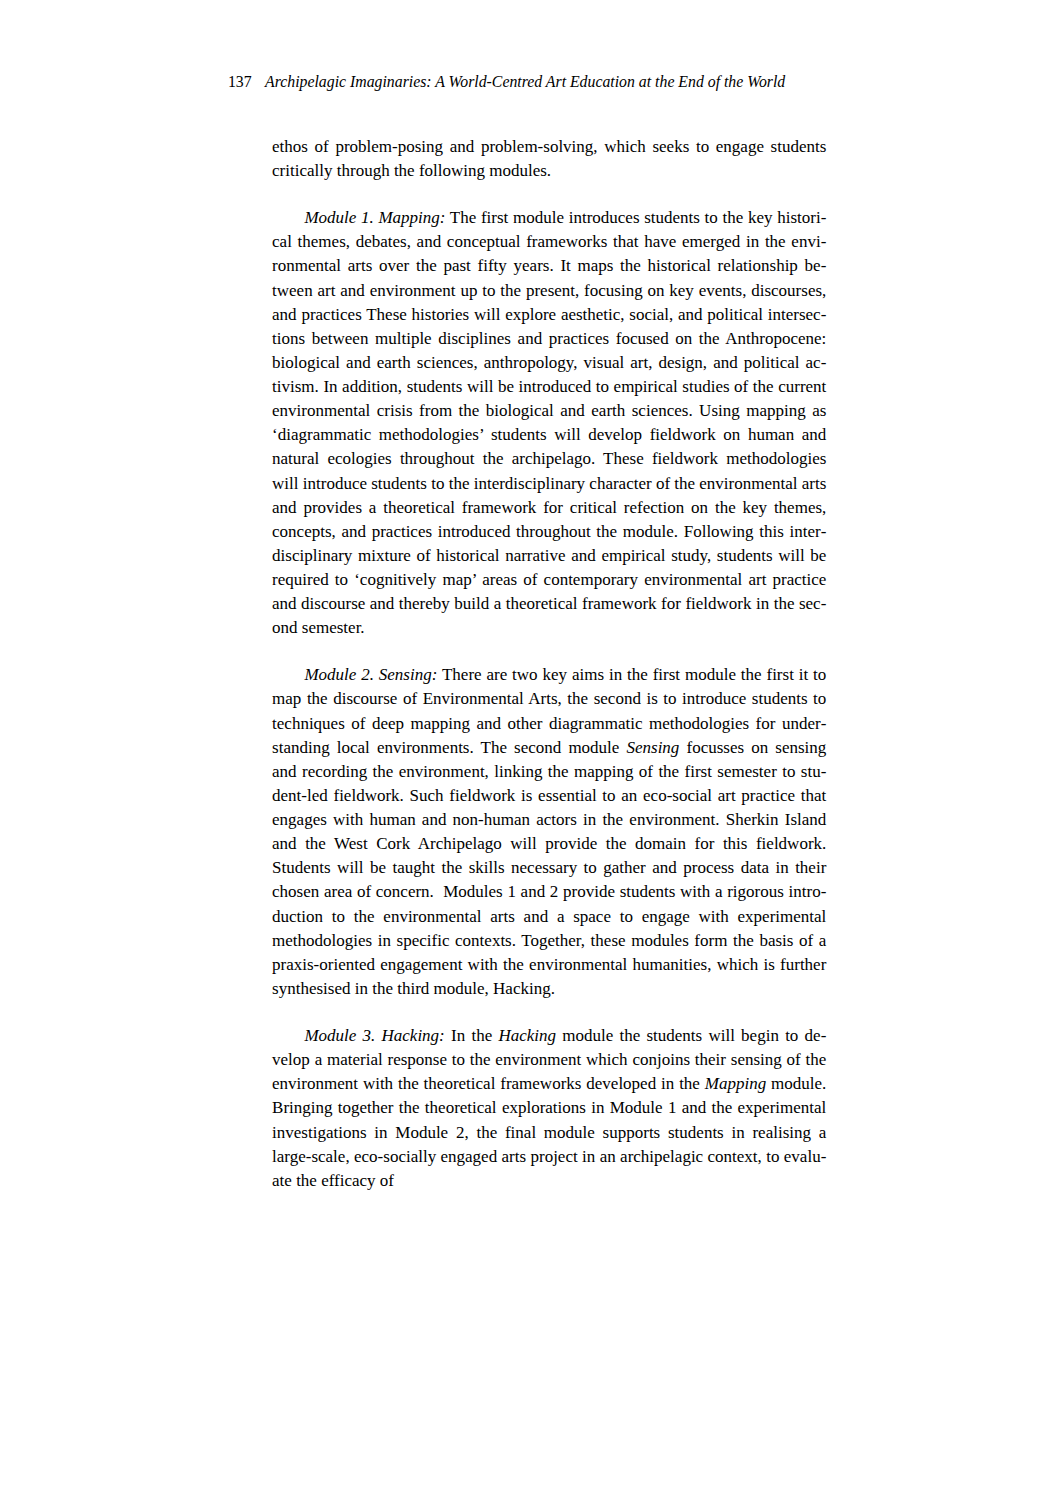137 Archipelagic Imaginaries: A World-Centred Art Education at the End of the World
ethos of problem-posing and problem-solving, which seeks to engage students critically through the following modules.
Module 1. Mapping: The first module introduces students to the key historical themes, debates, and conceptual frameworks that have emerged in the environmental arts over the past fifty years. It maps the historical relationship between art and environment up to the present, focusing on key events, discourses, and practices These histories will explore aesthetic, social, and political intersections between multiple disciplines and practices focused on the Anthropocene: biological and earth sciences, anthropology, visual art, design, and political activism. In addition, students will be introduced to empirical studies of the current environmental crisis from the biological and earth sciences. Using mapping as ‘diagrammatic methodologies’ students will develop fieldwork on human and natural ecologies throughout the archipelago. These fieldwork methodologies will introduce students to the interdisciplinary character of the environmental arts and provides a theoretical framework for critical refection on the key themes, concepts, and practices introduced throughout the module. Following this interdisciplinary mixture of historical narrative and empirical study, students will be required to ‘cognitively map’ areas of contemporary environmental art practice and discourse and thereby build a theoretical framework for fieldwork in the second semester.
Module 2. Sensing: There are two key aims in the first module the first it to map the discourse of Environmental Arts, the second is to introduce students to techniques of deep mapping and other diagrammatic methodologies for understanding local environments. The second module Sensing focusses on sensing and recording the environment, linking the mapping of the first semester to student-led fieldwork. Such fieldwork is essential to an eco-social art practice that engages with human and non-human actors in the environment. Sherkin Island and the West Cork Archipelago will provide the domain for this fieldwork. Students will be taught the skills necessary to gather and process data in their chosen area of concern. Modules 1 and 2 provide students with a rigorous introduction to the environmental arts and a space to engage with experimental methodologies in specific contexts. Together, these modules form the basis of a praxis-oriented engagement with the environmental humanities, which is further synthesised in the third module, Hacking.
Module 3. Hacking: In the Hacking module the students will begin to develop a material response to the environment which conjoins their sensing of the environment with the theoretical frameworks developed in the Mapping module. Bringing together the theoretical explorations in Module 1 and the experimental investigations in Module 2, the final module supports students in realising a large-scale, eco-socially engaged arts project in an archipelagic context, to evaluate the efficacy of